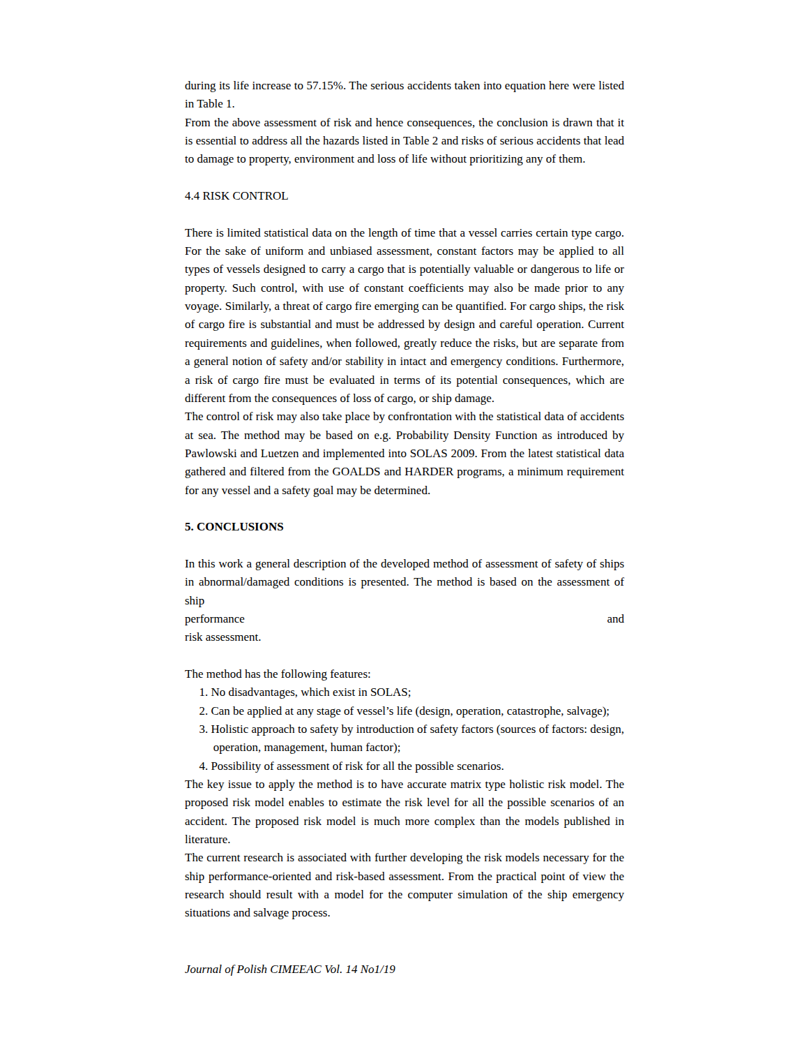during its life increase to 57.15%. The serious accidents taken into equation here were listed in Table 1.
From the above assessment of risk and hence consequences, the conclusion is drawn that it is essential to address all the hazards listed in Table 2 and risks of serious accidents that lead to damage to property, environment and loss of life without prioritizing any of them.
4.4 RISK CONTROL
There is limited statistical data on the length of time that a vessel carries certain type cargo. For the sake of uniform and unbiased assessment, constant factors may be applied to all types of vessels designed to carry a cargo that is potentially valuable or dangerous to life or property. Such control, with use of constant coefficients may also be made prior to any voyage. Similarly, a threat of cargo fire emerging can be quantified. For cargo ships, the risk of cargo fire is substantial and must be addressed by design and careful operation. Current requirements and guidelines, when followed, greatly reduce the risks, but are separate from a general notion of safety and/or stability in intact and emergency conditions. Furthermore, a risk of cargo fire must be evaluated in terms of its potential consequences, which are different from the consequences of loss of cargo, or ship damage.
The control of risk may also take place by confrontation with the statistical data of accidents at sea. The method may be based on e.g. Probability Density Function as introduced by Pawlowski and Luetzen and implemented into SOLAS 2009. From the latest statistical data gathered and filtered from the GOALDS and HARDER programs, a minimum requirement for any vessel and a safety goal may be determined.
5. CONCLUSIONS
In this work a general description of the developed method of assessment of safety of ships in abnormal/damaged conditions is presented. The method is based on the assessment of ship
performance and
risk assessment.
The method has the following features:
1. No disadvantages, which exist in SOLAS;
2. Can be applied at any stage of vessel’s life (design, operation, catastrophe, salvage);
3. Holistic approach to safety by introduction of safety factors (sources of factors: design, operation, management, human factor);
4. Possibility of assessment of risk for all the possible scenarios.
The key issue to apply the method is to have accurate matrix type holistic risk model. The proposed risk model enables to estimate the risk level for all the possible scenarios of an accident. The proposed risk model is much more complex than the models published in literature.
The current research is associated with further developing the risk models necessary for the ship performance-oriented and risk-based assessment. From the practical point of view the research should result with a model for the computer simulation of the ship emergency situations and salvage process.
Journal of Polish CIMEEAC Vol. 14 No1/19